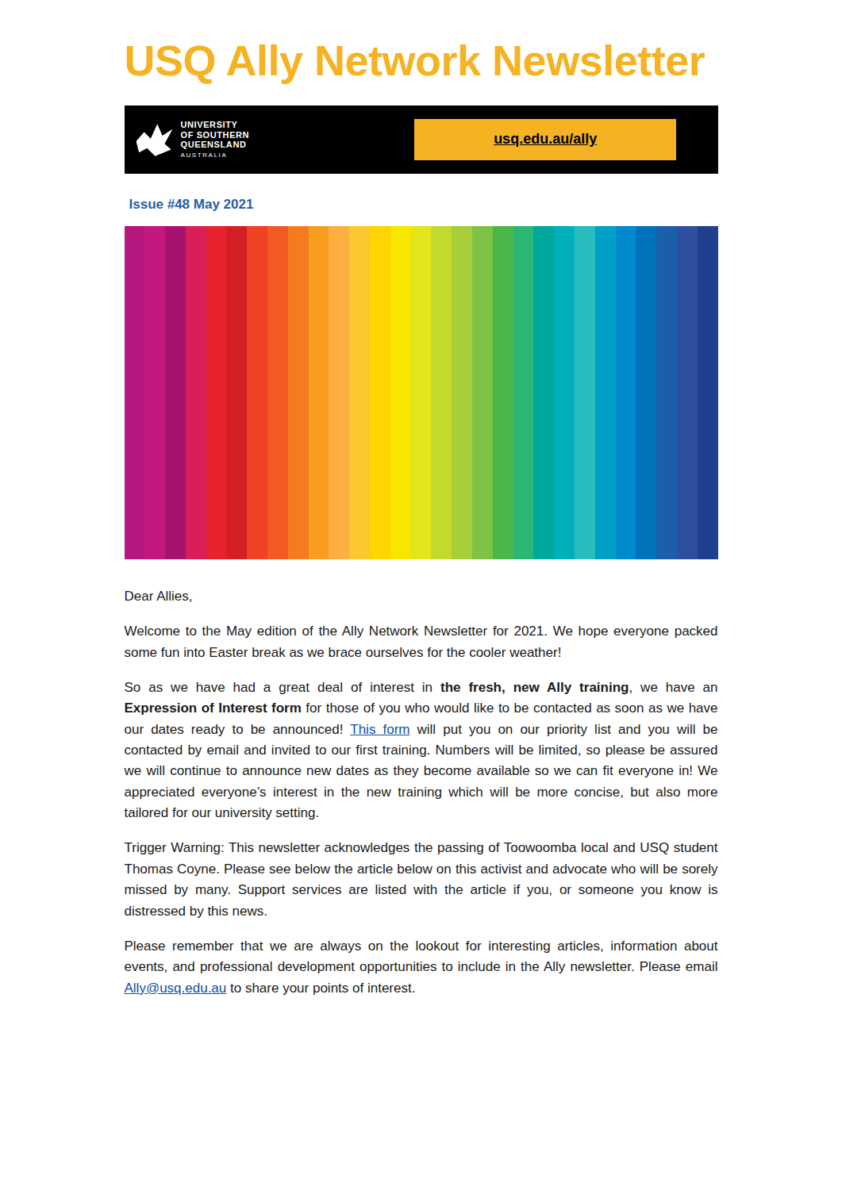USQ Ally Network Newsletter
University
of Southern
Queensland Australia
usq.edu.au/ally
Issue #48 May 2021
Dear Allies,
Welcome to the May edition of the Ally Network Newsletter for 2021. We hope everyone packed some fun into Easter break as we brace ourselves for the cooler weather!
So as we have had a great deal of interest in the fresh, new Ally training, we have an Expression of Interest form for those of you who would like to be contacted as soon as we have our dates ready to be announced! This form will put you on our priority list and you will be contacted by email and invited to our first training. Numbers will be limited, so please be assured we will continue to announce new dates as they become available so we can fit everyone in! We appreciated everyone’s interest in the new training which will be more concise, but also more tailored for our university setting.
Trigger Warning: This newsletter acknowledges the passing of Toowoomba local and USQ student Thomas Coyne. Please see below the article below on this activist and advocate who will be sorely missed by many. Support services are listed with the article if you, or someone you know is distressed by this news.
Please remember that we are always on the lookout for interesting articles, information about events, and professional development opportunities to include in the Ally newsletter. Please email Ally@usq.edu.au to share your points of interest.